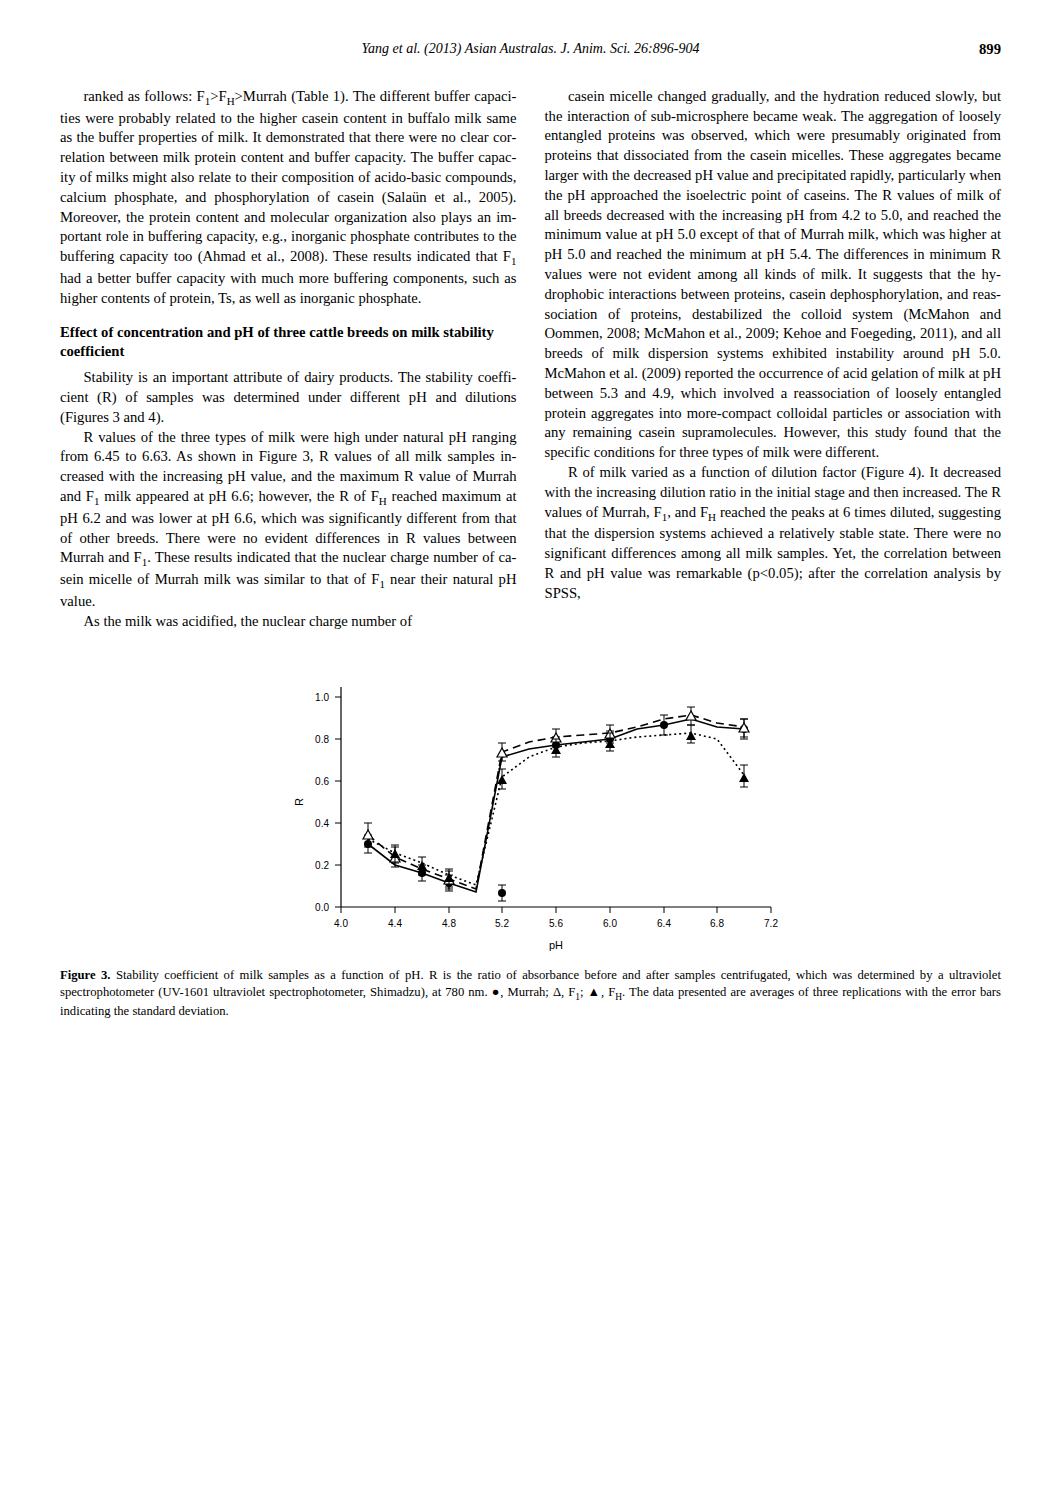Yang et al. (2013) Asian Australas. J. Anim. Sci. 26:896-904 899
ranked as follows: F1>FH>Murrah (Table 1). The different buffer capacities were probably related to the higher casein content in buffalo milk same as the buffer properties of milk. It demonstrated that there were no clear correlation between milk protein content and buffer capacity. The buffer capacity of milks might also relate to their composition of acido-basic compounds, calcium phosphate, and phosphorylation of casein (Salaün et al., 2005). Moreover, the protein content and molecular organization also plays an important role in buffering capacity, e.g., inorganic phosphate contributes to the buffering capacity too (Ahmad et al., 2008). These results indicated that F1 had a better buffer capacity with much more buffering components, such as higher contents of protein, Ts, as well as inorganic phosphate.
Effect of concentration and pH of three cattle breeds on milk stability coefficient
Stability is an important attribute of dairy products. The stability coefficient (R) of samples was determined under different pH and dilutions (Figures 3 and 4).
R values of the three types of milk were high under natural pH ranging from 6.45 to 6.63. As shown in Figure 3, R values of all milk samples increased with the increasing pH value, and the maximum R value of Murrah and F1 milk appeared at pH 6.6; however, the R of FH reached maximum at pH 6.2 and was lower at pH 6.6, which was significantly different from that of other breeds. There were no evident differences in R values between Murrah and F1. These results indicated that the nuclear charge number of casein micelle of Murrah milk was similar to that of F1 near their natural pH value.
As the milk was acidified, the nuclear charge number of
casein micelle changed gradually, and the hydration reduced slowly, but the interaction of sub-microsphere became weak. The aggregation of loosely entangled proteins was observed, which were presumably originated from proteins that dissociated from the casein micelles. These aggregates became larger with the decreased pH value and precipitated rapidly, particularly when the pH approached the isoelectric point of caseins. The R values of milk of all breeds decreased with the increasing pH from 4.2 to 5.0, and reached the minimum value at pH 5.0 except of that of Murrah milk, which was higher at pH 5.0 and reached the minimum at pH 5.4. The differences in minimum R values were not evident among all kinds of milk. It suggests that the hydrophobic interactions between proteins, casein dephosphorylation, and reassociation of proteins, destabilized the colloid system (McMahon and Oommen, 2008; McMahon et al., 2009; Kehoe and Foegeding, 2011), and all breeds of milk dispersion systems exhibited instability around pH 5.0. McMahon et al. (2009) reported the occurrence of acid gelation of milk at pH between 5.3 and 4.9, which involved a reassociation of loosely entangled protein aggregates into more-compact colloidal particles or association with any remaining casein supramolecules. However, this study found that the specific conditions for three types of milk were different.
R of milk varied as a function of dilution factor (Figure 4). It decreased with the increasing dilution ratio in the initial stage and then increased. The R values of Murrah, F1, and FH reached the peaks at 6 times diluted, suggesting that the dispersion systems achieved a relatively stable state. There were no significant differences among all milk samples. Yet, the correlation between R and pH value was remarkable (p<0.05); after the correlation analysis by SPSS,
0.0 0.2 0.4 0.6 0.8 1.0 4.0 4.4 4.8 5.2 5.6 6.0 6.4 6.8 7.2 pH R
Figure 3. Stability coefficient of milk samples as a function of pH. R is the ratio of absorbance before and after samples centrifugated, which was determined by a ultraviolet spectrophotometer (UV-1601 ultraviolet spectrophotometer, Shimadzu), at 780 nm. ●, Murrah; Δ, F1; ▲, FH. The data presented are averages of three replications with the error bars indicating the standard deviation.